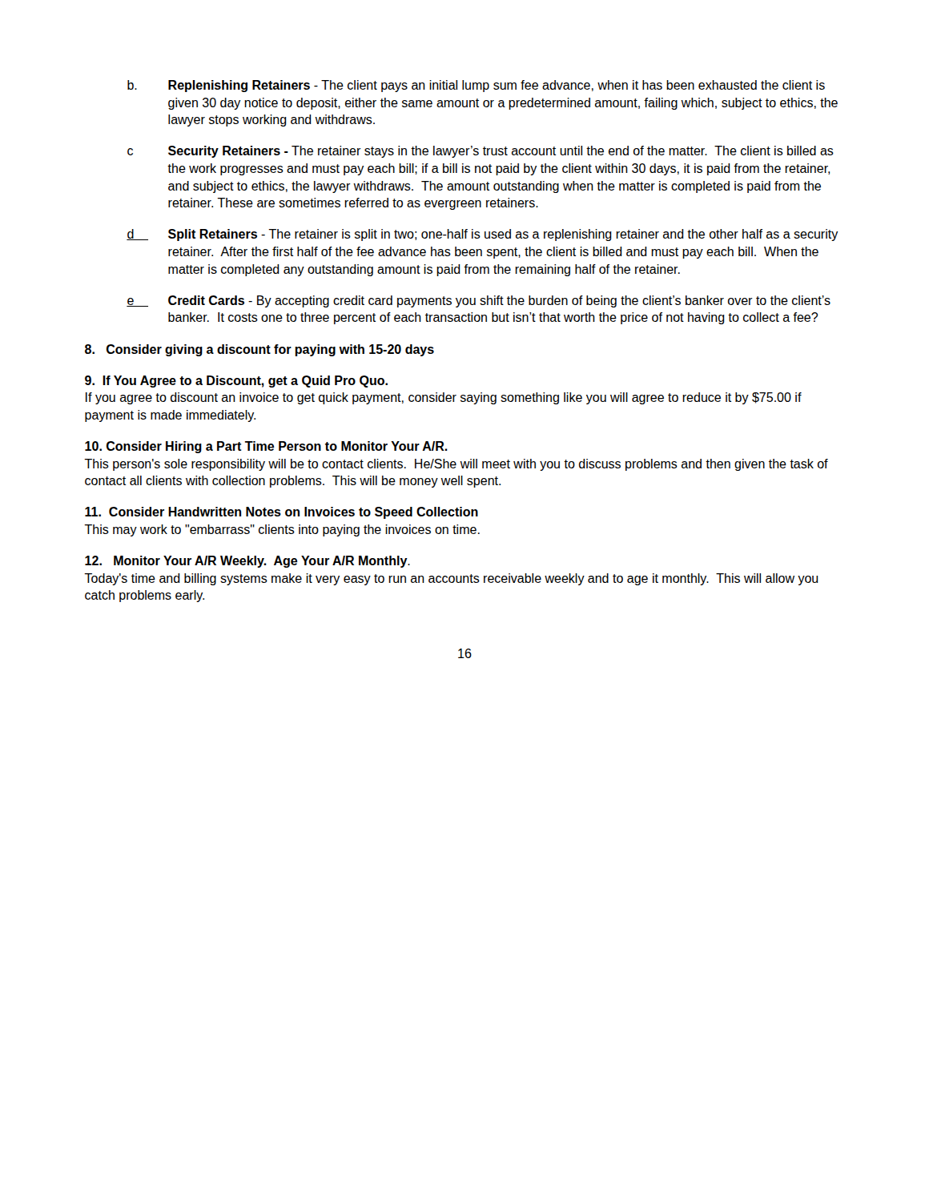b.
Replenishing Retainers - The client pays an initial lump sum fee advance, when it has been exhausted the client is given 30 day notice to deposit, either the same amount or a predetermined amount, failing which, subject to ethics, the lawyer stops working and withdraws.
c
Security Retainers - The retainer stays in the lawyer’s trust account until the end of the matter. The client is billed as the work progresses and must pay each bill; if a bill is not paid by the client within 30 days, it is paid from the retainer, and subject to ethics, the lawyer withdraws. The amount outstanding when the matter is completed is paid from the retainer. These are sometimes referred to as evergreen retainers.
d
Split Retainers - The retainer is split in two; one-half is used as a replenishing retainer and the other half as a security retainer. After the first half of the fee advance has been spent, the client is billed and must pay each bill. When the matter is completed any outstanding amount is paid from the remaining half of the retainer.
e
Credit Cards - By accepting credit card payments you shift the burden of being the client’s banker over to the client’s banker. It costs one to three percent of each transaction but isn’t that worth the price of not having to collect a fee?
8. Consider giving a discount for paying with 15-20 days
9. If You Agree to a Discount, get a Quid Pro Quo.
If you agree to discount an invoice to get quick payment, consider saying something like you will agree to reduce it by $75.00 if payment is made immediately.
10. Consider Hiring a Part Time Person to Monitor Your A/R.
This person's sole responsibility will be to contact clients. He/She will meet with you to discuss problems and then given the task of contact all clients with collection problems. This will be money well spent.
11. Consider Handwritten Notes on Invoices to Speed Collection
This may work to "embarrass" clients into paying the invoices on time.
12. Monitor Your A/R Weekly. Age Your A/R Monthly.
Today's time and billing systems make it very easy to run an accounts receivable weekly and to age it monthly. This will allow you catch problems early.
16